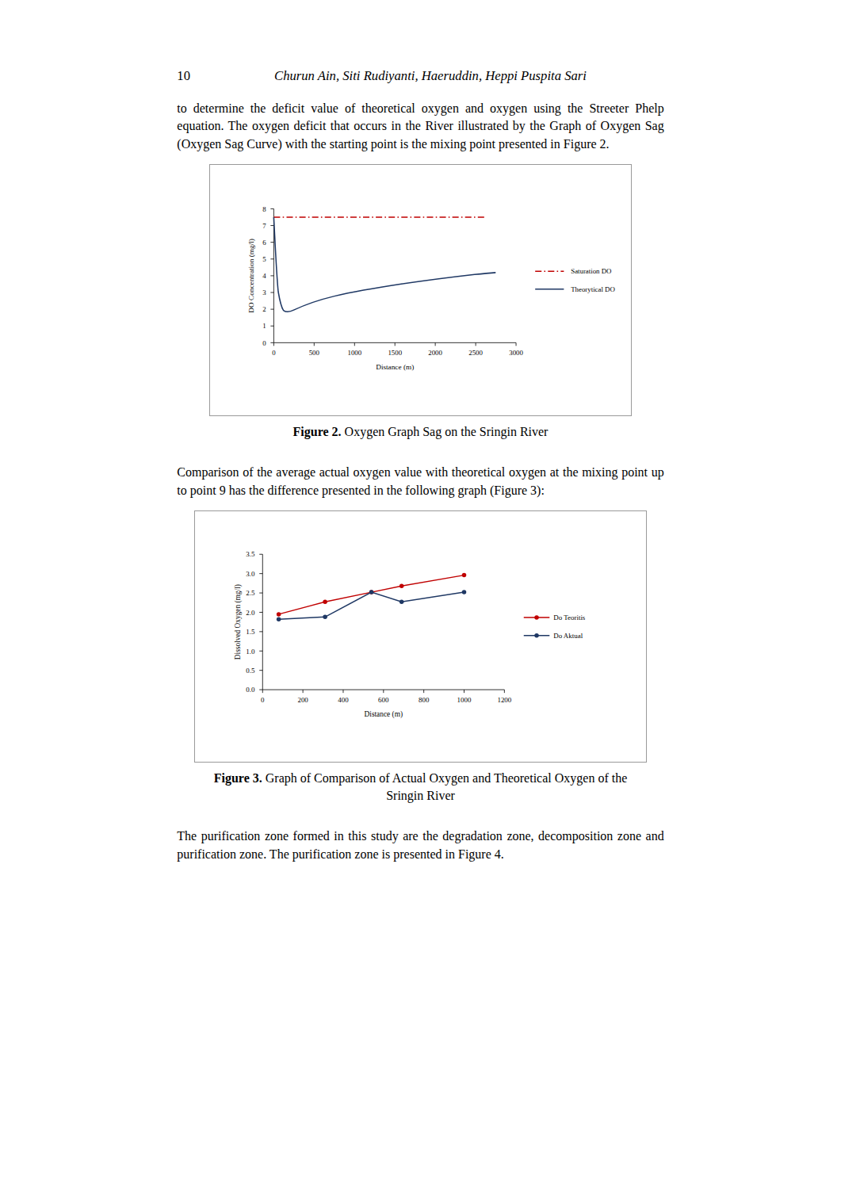10 Churun Ain, Siti Rudiyanti, Haeruddin, Heppi Puspita Sari
to determine the deficit value of theoretical oxygen and oxygen using the Streeter Phelp equation. The oxygen deficit that occurs in the River illustrated by the Graph of Oxygen Sag (Oxygen Sag Curve) with the starting point is the mixing point presented in Figure 2.
0 1 2 3 4 5 6 7 8 0 500 1000 1500 2000 2500 3000 Distance (m) DO Concentration (mg/l) Saturation DO Theorytical DO
Figure 2. Oxygen Graph Sag on the Sringin River
Comparison of the average actual oxygen value with theoretical oxygen at the mixing point up to point 9 has the difference presented in the following graph (Figure 3):
0.0 0.5 1.0 1.5 2.0 2.5 3.0 3.5 0 200 400 600 800 1000 1200 Distance (m) Dissolved Oxygen (mg/l) Do Teoritis Do Aktual
Figure 3. Graph of Comparison of Actual Oxygen and Theoretical Oxygen of the
Sringin River
The purification zone formed in this study are the degradation zone, decomposition zone and purification zone. The purification zone is presented in Figure 4.